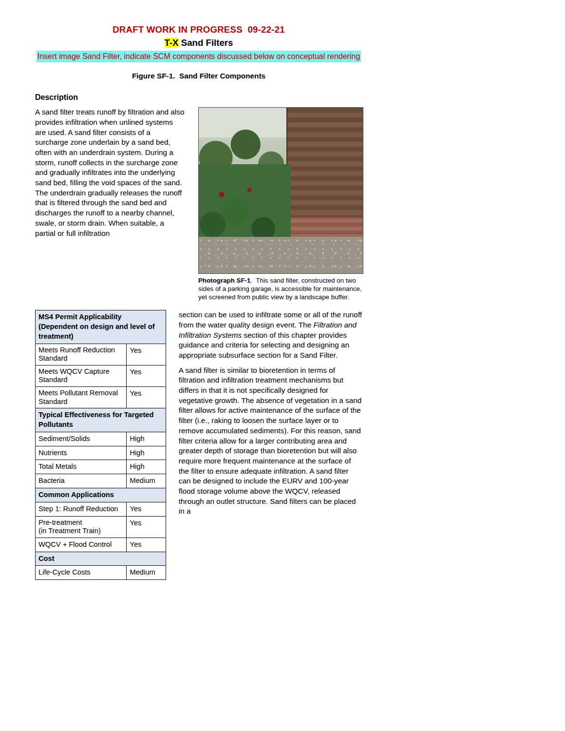DRAFT WORK IN PROGRESS 09-22-21
T-X Sand Filters
Insert image Sand Filter, indicate SCM components discussed below on conceptual rendering
Figure SF-1. Sand Filter Components
Description
A sand filter treats runoff by filtration and also provides infiltration when unlined systems are used. A sand filter consists of a surcharge zone underlain by a sand bed, often with an underdrain system. During a storm, runoff collects in the surcharge zone and gradually infiltrates into the underlying sand bed, filling the void spaces of the sand. The underdrain gradually releases the runoff that is filtered through the sand bed and discharges the runoff to a nearby channel, swale, or storm drain. When suitable, a partial or full infiltration
Photograph SF-1. This sand filter, constructed on two sides of a parking garage, is accessible for maintenance, yet screened from public view by a landscape buffer.
| MS4 Permit Applicability (Dependent on design and level of treatment) |
| Meets Runoff Reduction Standard | Yes |
| Meets WQCV Capture Standard | Yes |
| Meets Pollutant Removal Standard | Yes |
| Typical Effectiveness for Targeted Pollutants |
| Sediment/Solids | High |
| Nutrients | High |
| Total Metals | High |
| Bacteria | Medium |
| Common Applications |
| Step 1: Runoff Reduction | Yes |
| Pre-treatment (in Treatment Train) | Yes |
| WQCV + Flood Control | Yes |
| Cost |
| Life-Cycle Costs | Medium |
section can be used to infiltrate some or all of the runoff from the water quality design event. The Filtration and Infiltration Systems section of this chapter provides guidance and criteria for selecting and designing an appropriate subsurface section for a Sand Filter.
A sand filter is similar to bioretention in terms of filtration and infiltration treatment mechanisms but differs in that it is not specifically designed for vegetative growth. The absence of vegetation in a sand filter allows for active maintenance of the surface of the filter (i.e., raking to loosen the surface layer or to remove accumulated sediments). For this reason, sand filter criteria allow for a larger contributing area and greater depth of storage than bioretention but will also require more frequent maintenance at the surface of the filter to ensure adequate infiltration. A sand filter can be designed to include the EURV and 100-year flood storage volume above the WQCV, released through an outlet structure. Sand filters can be placed in a